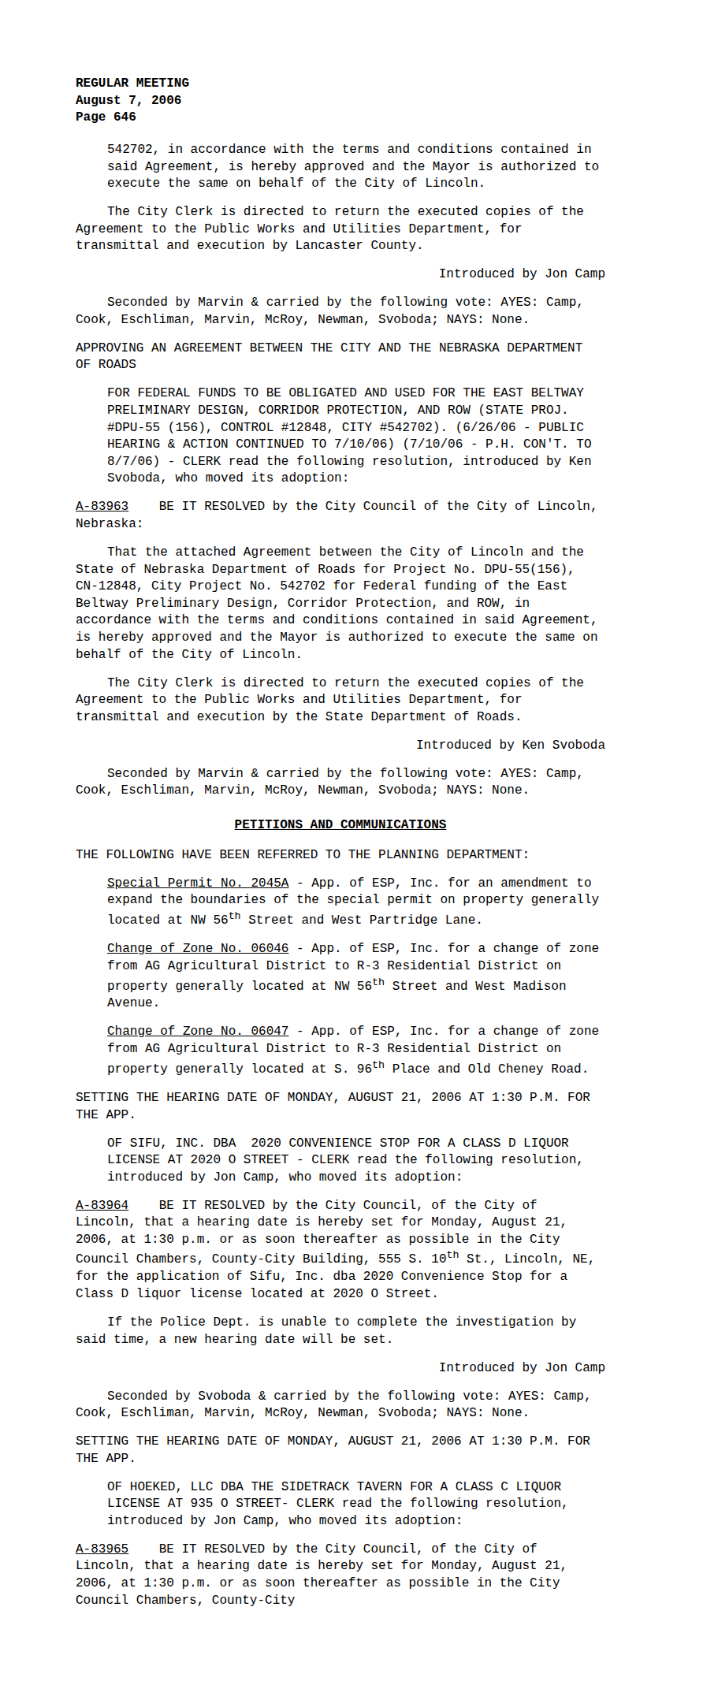REGULAR MEETING
August 7, 2006
Page 646
542702, in accordance with the terms and conditions contained in said Agreement, is hereby approved and the Mayor is authorized to execute the same on behalf of the City of Lincoln.
The City Clerk is directed to return the executed copies of the Agreement to the Public Works and Utilities Department, for transmittal and execution by Lancaster County.
Introduced by Jon Camp
Seconded by Marvin & carried by the following vote: AYES: Camp, Cook, Eschliman, Marvin, McRoy, Newman, Svoboda; NAYS: None.
APPROVING AN AGREEMENT BETWEEN THE CITY AND THE NEBRASKA DEPARTMENT OF ROADS
FOR FEDERAL FUNDS TO BE OBLIGATED AND USED FOR THE EAST BELTWAY PRELIMINARY DESIGN, CORRIDOR PROTECTION, AND ROW (STATE PROJ. #DPU-55 (156), CONTROL #12848, CITY #542702). (6/26/06 - PUBLIC HEARING & ACTION CONTINUED TO 7/10/06) (7/10/06 - P.H. CON'T. TO 8/7/06) - CLERK read the following resolution, introduced by Ken Svoboda, who moved its adoption:
A-83963 BE IT RESOLVED by the City Council of the City of Lincoln, Nebraska:
That the attached Agreement between the City of Lincoln and the State of Nebraska Department of Roads for Project No. DPU-55(156), CN-12848, City Project No. 542702 for Federal funding of the East Beltway Preliminary Design, Corridor Protection, and ROW, in accordance with the terms and conditions contained in said Agreement, is hereby approved and the Mayor is authorized to execute the same on behalf of the City of Lincoln.
The City Clerk is directed to return the executed copies of the Agreement to the Public Works and Utilities Department, for transmittal and execution by the State Department of Roads.
Introduced by Ken Svoboda
Seconded by Marvin & carried by the following vote: AYES: Camp, Cook, Eschliman, Marvin, McRoy, Newman, Svoboda; NAYS: None.
PETITIONS AND COMMUNICATIONS
THE FOLLOWING HAVE BEEN REFERRED TO THE PLANNING DEPARTMENT:
Special Permit No. 2045A - App. of ESP, Inc. for an amendment to expand the boundaries of the special permit on property generally located at NW 56th Street and West Partridge Lane.
Change of Zone No. 06046 - App. of ESP, Inc. for a change of zone from AG Agricultural District to R-3 Residential District on property generally located at NW 56th Street and West Madison Avenue.
Change of Zone No. 06047 - App. of ESP, Inc. for a change of zone from AG Agricultural District to R-3 Residential District on property generally located at S. 96th Place and Old Cheney Road.
SETTING THE HEARING DATE OF MONDAY, AUGUST 21, 2006 AT 1:30 P.M. FOR THE APP.
OF SIFU, INC. DBA 2020 CONVENIENCE STOP FOR A CLASS D LIQUOR LICENSE AT 2020 O STREET - CLERK read the following resolution, introduced by Jon Camp, who moved its adoption:
A-83964 BE IT RESOLVED by the City Council, of the City of Lincoln, that a hearing date is hereby set for Monday, August 21, 2006, at 1:30 p.m. or as soon thereafter as possible in the City Council Chambers, County-City Building, 555 S. 10th St., Lincoln, NE, for the application of Sifu, Inc. dba 2020 Convenience Stop for a Class D liquor license located at 2020 O Street.
If the Police Dept. is unable to complete the investigation by said time, a new hearing date will be set.
Introduced by Jon Camp
Seconded by Svoboda & carried by the following vote: AYES: Camp, Cook, Eschliman, Marvin, McRoy, Newman, Svoboda; NAYS: None.
SETTING THE HEARING DATE OF MONDAY, AUGUST 21, 2006 AT 1:30 P.M. FOR THE APP.
OF HOEKED, LLC DBA THE SIDETRACK TAVERN FOR A CLASS C LIQUOR LICENSE AT 935 O STREET- CLERK read the following resolution, introduced by Jon Camp, who moved its adoption:
A-83965 BE IT RESOLVED by the City Council, of the City of Lincoln, that a hearing date is hereby set for Monday, August 21, 2006, at 1:30 p.m. or as soon thereafter as possible in the City Council Chambers, County-City